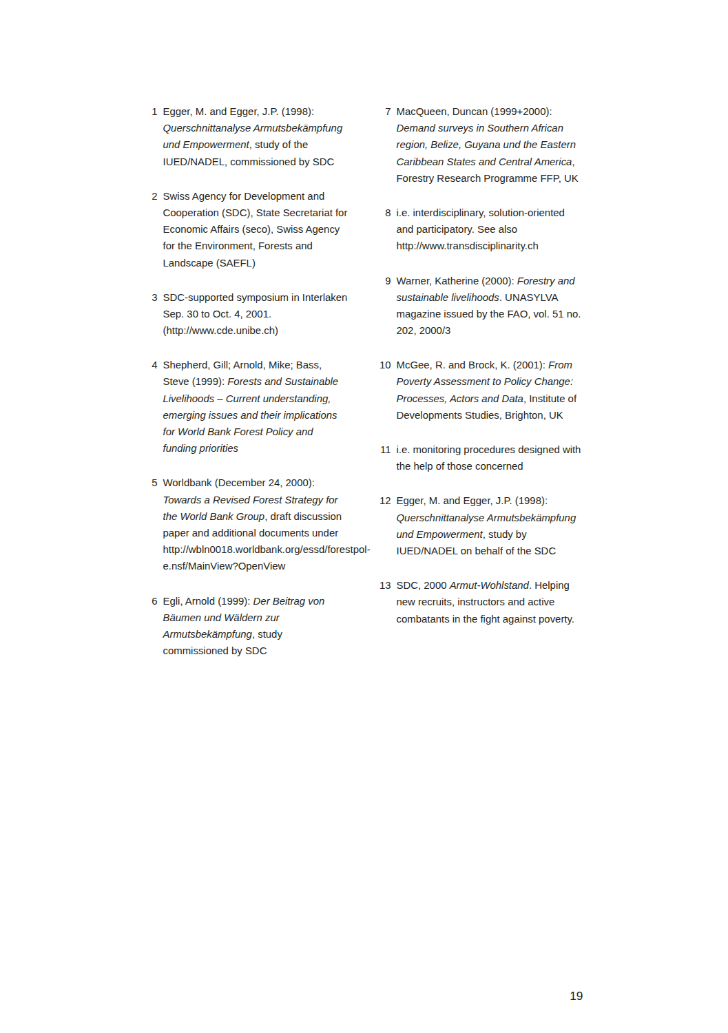1 Egger, M. and Egger, J.P. (1998): Querschnittanalyse Armutsbekämpfung und Empowerment, study of the IUED/NADEL, commissioned by SDC
2 Swiss Agency for Development and Cooperation (SDC), State Secretariat for Economic Affairs (seco), Swiss Agency for the Environment, Forests and Landscape (SAEFL)
3 SDC-supported symposium in Interlaken Sep. 30 to Oct. 4, 2001. (http://www.cde.unibe.ch)
4 Shepherd, Gill; Arnold, Mike; Bass, Steve (1999): Forests and Sustainable Livelihoods – Current understanding, emerging issues and their implications for World Bank Forest Policy and funding priorities
5 Worldbank (December 24, 2000): Towards a Revised Forest Strategy for the World Bank Group, draft discussion paper and additional documents under http://wbln0018.worldbank.org/essd/forestpol-e.nsf/MainView?OpenView
6 Egli, Arnold (1999): Der Beitrag von Bäumen und Wäldern zur Armutsbekämpfung, study commissioned by SDC
7 MacQueen, Duncan (1999+2000): Demand surveys in Southern African region, Belize, Guyana und the Eastern Caribbean States and Central America, Forestry Research Programme FFP, UK
8i.e. interdisciplinary, solution-oriented and participatory. See also http://www.transdisciplinarity.ch
9 Warner, Katherine (2000): Forestry and sustainable livelihoods. UNASYLVA magazine issued by the FAO, vol. 51 no. 202, 2000/3
10 McGee, R. and Brock, K. (2001): From Poverty Assessment to Policy Change: Processes, Actors and Data, Institute of Developments Studies, Brighton, UK
11i.e. monitoring procedures designed with the help of those concerned
12 Egger, M. and Egger, J.P. (1998): Querschnittanalyse Armutsbekämpfung und Empowerment, study by IUED/NADEL on behalf of the SDC
13 SDC, 2000 Armut-Wohlstand. Helping new recruits, instructors and active combatants in the fight against poverty.
19